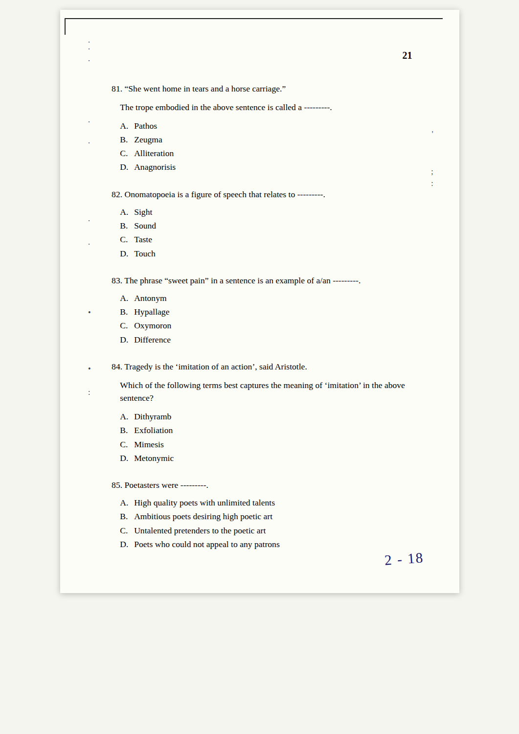..
.
21
81. “She went home in tears and a horse carriage.”
The trope embodied in the above sentence is called a ---------.
A. Pathos
B. Zeugma
C. Alliteration
D. Anagnorisis
82. Onomatopoeia is a figure of speech that relates to ---------.
A. Sight
B. Sound
C. Taste
D. Touch
83. The phrase “sweet pain” in a sentence is an example of a/an ---------.
A. Antonym
B. Hypallage
C. Oxymoron
D. Difference
84. Tragedy is the ‘imitation of an action’, said Aristotle.
Which of the following terms best captures the meaning of ‘imitation’ in the above sentence?
A. Dithyramb
B. Exfoliation
C. Mimesis
D. Metonymic
85. Poetasters were ---------.
A. High quality poets with unlimited talents
B. Ambitious poets desiring high poetic art
C. Untalented pretenders to the poetic art
D. Poets who could not appeal to any patrons
'
;
:
.
.
.
.
•
•
:
2 - 18